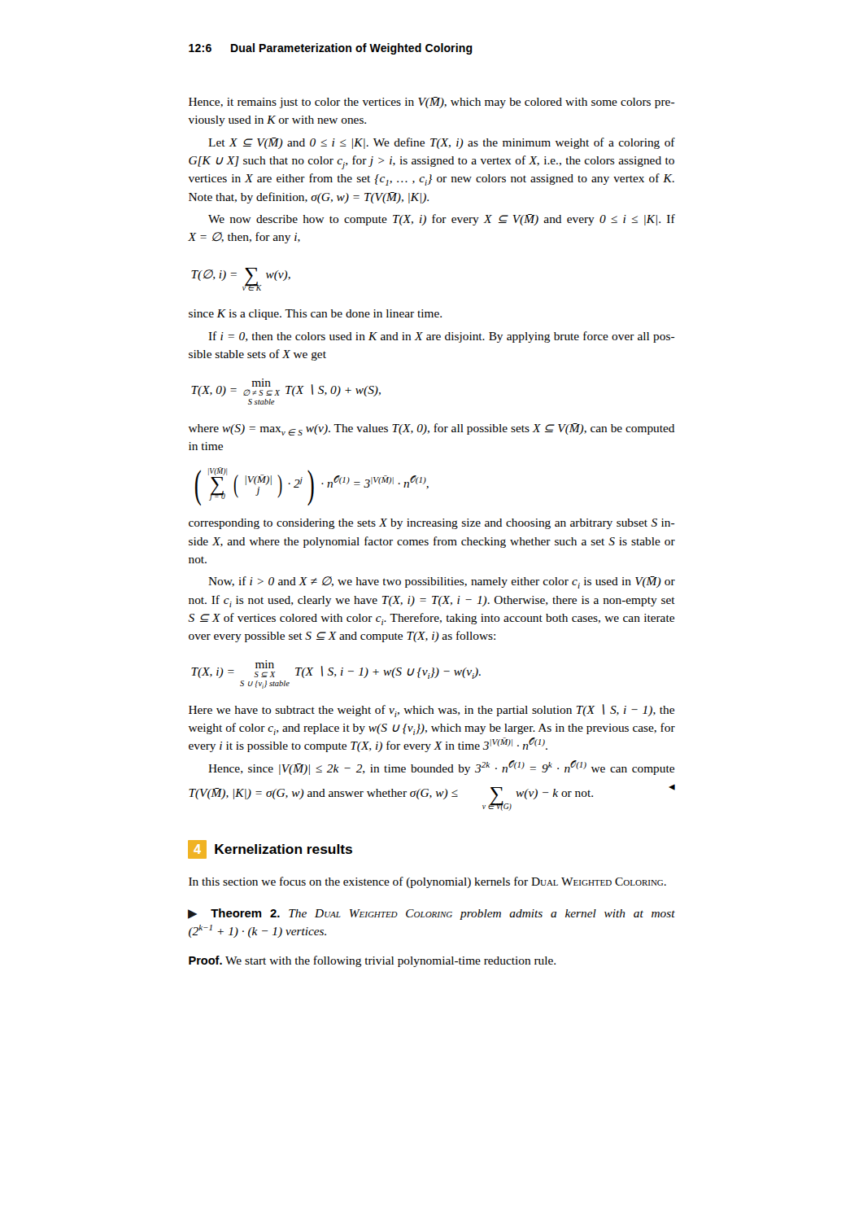12:6 Dual Parameterization of Weighted Coloring
Hence, it remains just to color the vertices in V(M̄), which may be colored with some colors previously used in K or with new ones.
Let X ⊆ V(M̄) and 0 ≤ i ≤ |K|. We define T(X, i) as the minimum weight of a coloring of G[K ∪ X] such that no color cj, for j > i, is assigned to a vertex of X, i.e., the colors assigned to vertices in X are either from the set {c1, … , ci} or new colors not assigned to any vertex of K. Note that, by definition, σ(G, w) = T(V(M̄), |K|).
We now describe how to compute T(X, i) for every X ⊆ V(M̄) and every 0 ≤ i ≤ |K|. If X = ∅, then, for any i,
T(∅, i) = ∑ v ∈ K w(v),
since K is a clique. This can be done in linear time.
If i = 0, then the colors used in K and in X are disjoint. By applying brute force over all possible stable sets of X we get
T(X, 0) = min ∅ ≠ S ⊆ X S stable T(X ∖ S, 0) + w(S),
where w(S) = maxv ∈ S w(v). The values T(X, 0), for all possible sets X ⊆ V(M̄), can be computed in time
( |V(M̄)| ∑ j = 0 ( |V(M̄)| j ) · 2j ) · n𝒪(1) = 3|V(M̄)| · n𝒪(1),
corresponding to considering the sets X by increasing size and choosing an arbitrary subset S inside X, and where the polynomial factor comes from checking whether such a set S is stable or not.
Now, if i > 0 and X ≠ ∅, we have two possibilities, namely either color ci is used in V(M̄) or not. If ci is not used, clearly we have T(X, i) = T(X, i − 1). Otherwise, there is a non-empty set S ⊆ X of vertices colored with color ci. Therefore, taking into account both cases, we can iterate over every possible set S ⊆ X and compute T(X, i) as follows:
T(X, i) = min S ⊆ X S ∪ {vi} stable T(X ∖ S, i − 1) + w(S ∪ {vi}) − w(vi).
Here we have to subtract the weight of vi, which was, in the partial solution T(X ∖ S, i − 1), the weight of color ci, and replace it by w(S ∪ {vi}), which may be larger. As in the previous case, for every i it is possible to compute T(X, i) for every X in time 3|V(M̄)| · n𝒪(1).
Hence, since |V(M̄)| ≤ 2k − 2, in time bounded by 32k · n𝒪(1) = 9k · n𝒪(1) we can compute T(V(M̄), |K|) = σ(G, w) and answer whether σ(G, w) ≤ ∑v ∈ V(G) w(v) − k or not. ◂
4 Kernelization results
In this section we focus on the existence of (polynomial) kernels for Dual Weighted Coloring.
▶ Theorem 2. The Dual Weighted Coloring problem admits a kernel with at most (2k−1 + 1) · (k − 1) vertices.
Proof. We start with the following trivial polynomial-time reduction rule.